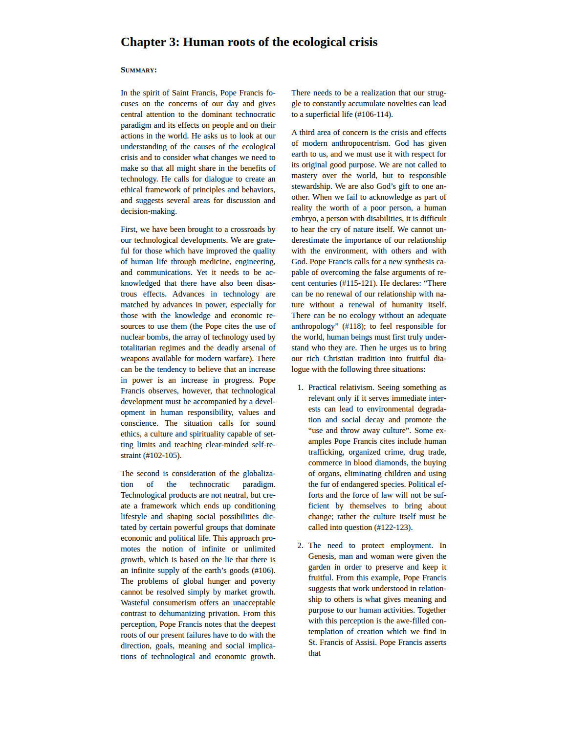Chapter 3: Human roots of the ecological crisis
Summary:
In the spirit of Saint Francis, Pope Francis focuses on the concerns of our day and gives central attention to the dominant technocratic paradigm and its effects on people and on their actions in the world. He asks us to look at our understanding of the causes of the ecological crisis and to consider what changes we need to make so that all might share in the benefits of technology. He calls for dialogue to create an ethical framework of principles and behaviors, and suggests several areas for discussion and decision-making.
First, we have been brought to a crossroads by our technological developments. We are grateful for those which have improved the quality of human life through medicine, engineering, and communications. Yet it needs to be acknowledged that there have also been disastrous effects. Advances in technology are matched by advances in power, especially for those with the knowledge and economic resources to use them (the Pope cites the use of nuclear bombs, the array of technology used by totalitarian regimes and the deadly arsenal of weapons available for modern warfare). There can be the tendency to believe that an increase in power is an increase in progress. Pope Francis observes, however, that technological development must be accompanied by a development in human responsibility, values and conscience. The situation calls for sound ethics, a culture and spirituality capable of setting limits and teaching clear-minded self-restraint (#102-105).
The second is consideration of the globalization of the technocratic paradigm. Technological products are not neutral, but create a framework which ends up conditioning lifestyle and shaping social possibilities dictated by certain powerful groups that dominate economic and political life. This approach promotes the notion of infinite or unlimited growth, which is based on the lie that there is an infinite supply of the earth’s goods (#106). The problems of global hunger and poverty cannot be resolved simply by market growth. Wasteful consumerism offers an unacceptable contrast to dehumanizing privation. From this perception, Pope Francis notes that the deepest roots of our present failures have to do with the direction, goals, meaning and social implications of technological and economic growth. There needs to be a realization that our struggle to constantly accumulate novelties can lead to a superficial life (#106-114).
A third area of concern is the crisis and effects of modern anthropocentrism. God has given earth to us, and we must use it with respect for its original good purpose. We are not called to mastery over the world, but to responsible stewardship. We are also God’s gift to one another. When we fail to acknowledge as part of reality the worth of a poor person, a human embryo, a person with disabilities, it is difficult to hear the cry of nature itself. We cannot underestimate the importance of our relationship with the environment, with others and with God. Pope Francis calls for a new synthesis capable of overcoming the false arguments of recent centuries (#115-121). He declares: “There can be no renewal of our relationship with nature without a renewal of humanity itself. There can be no ecology without an adequate anthropology” (#118); to feel responsible for the world, human beings must first truly understand who they are. Then he urges us to bring our rich Christian tradition into fruitful dialogue with the following three situations:
Practical relativism. Seeing something as relevant only if it serves immediate interests can lead to environmental degradation and social decay and promote the “use and throw away culture”. Some examples Pope Francis cites include human trafficking, organized crime, drug trade, commerce in blood diamonds, the buying of organs, eliminating children and using the fur of endangered species. Political efforts and the force of law will not be sufficient by themselves to bring about change; rather the culture itself must be called into question (#122-123).
The need to protect employment. In Genesis, man and woman were given the garden in order to preserve and keep it fruitful. From this example, Pope Francis suggests that work understood in relationship to others is what gives meaning and purpose to our human activities. Together with this perception is the awe-filled contemplation of creation which we find in St. Francis of Assisi. Pope Francis asserts that